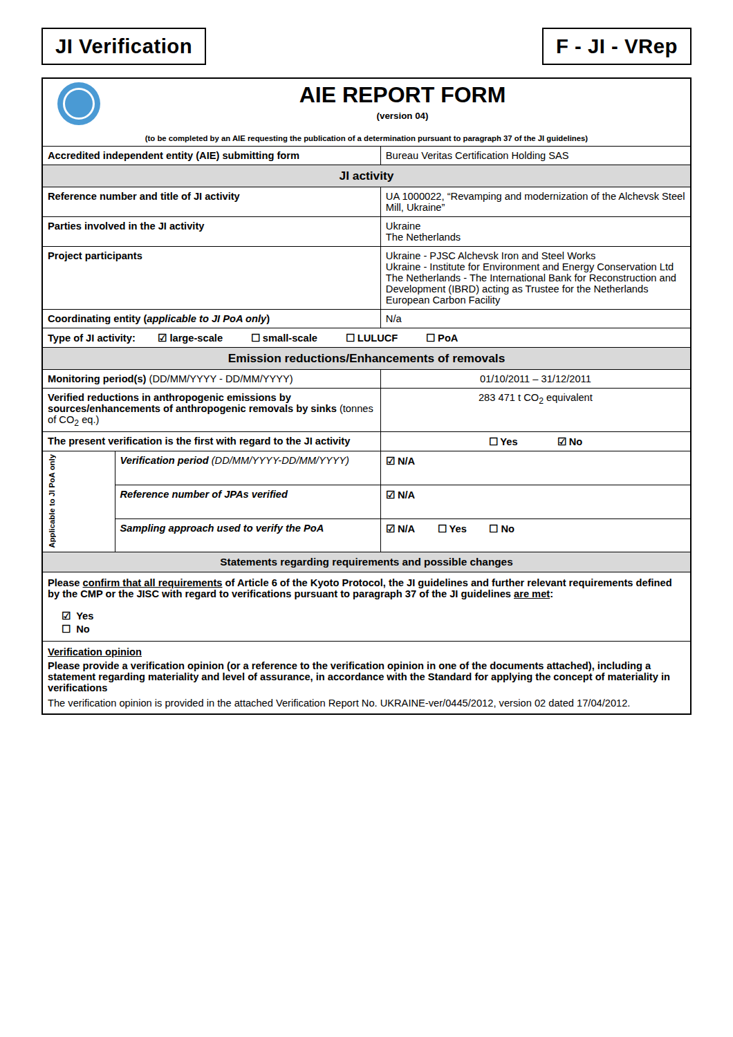JI Verification
F - JI - VRep
| | AIE REPORT FORM (version 04) |
| (to be completed by an AIE requesting the publication of a determination pursuant to paragraph 37 of the JI guidelines) |
| Accredited independent entity (AIE) submitting form | Bureau Veritas Certification Holding SAS |
| JI activity |
| Reference number and title of JI activity | UA 1000022, “Revamping and modernization of the Alchevsk Steel Mill, Ukraine” |
| Parties involved in the JI activity | Ukraine The Netherlands |
| Project participants | Ukraine - PJSC Alchevsk Iron and Steel Works Ukraine - Institute for Environment and Energy Conservation Ltd The Netherlands - The International Bank for Reconstruction and Development (IBRD) acting as Trustee for the Netherlands European Carbon Facility |
| Coordinating entity ( applicable to JI PoA only ) | N/a |
| Type of JI activity: ☑ large-scale ☐ small-scale ☐ LULUCF ☐ PoA |
| Emission reductions/Enhancements of removals |
| Monitoring period(s) (DD/MM/YYYY - DD/MM/YYYY) | 01/10/2011 – 31/12/2011 |
| Verified reductions in anthropogenic emissions by sources/enhancements of anthropogenic removals by sinks (tonnes of CO 2 eq.) | 283 471 t CO 2 equivalent |
| The present verification is the first with regard to the JI activity | ☐ Yes ☑ No |
| Applicable to JI PoA only | Verification period (DD/MM/YYYY-DD/MM/YYYY) | ☑ N/A |
| Reference number of JPAs verified | ☑ N/A |
| Sampling approach used to verify the PoA | ☑ N/A ☐ Yes ☐ No |
| Statements regarding requirements and possible changes |
| Please confirm that all requirements of Article 6 of the Kyoto Protocol, the JI guidelines and further relevant requirements defined by the CMP or the JISC with regard to verifications pursuant to paragraph 37 of the JI guidelines are met : ☑ Yes ☐ No |
| Verification opinion Please provide a verification opinion (or a reference to the verification opinion in one of the documents attached), including a statement regarding materiality and level of assurance, in accordance with the Standard for applying the concept of materiality in verifications The verification opinion is provided in the attached Verification Report No. UKRAINE-ver/0445/2012, version 02 dated 17/04/2012. |